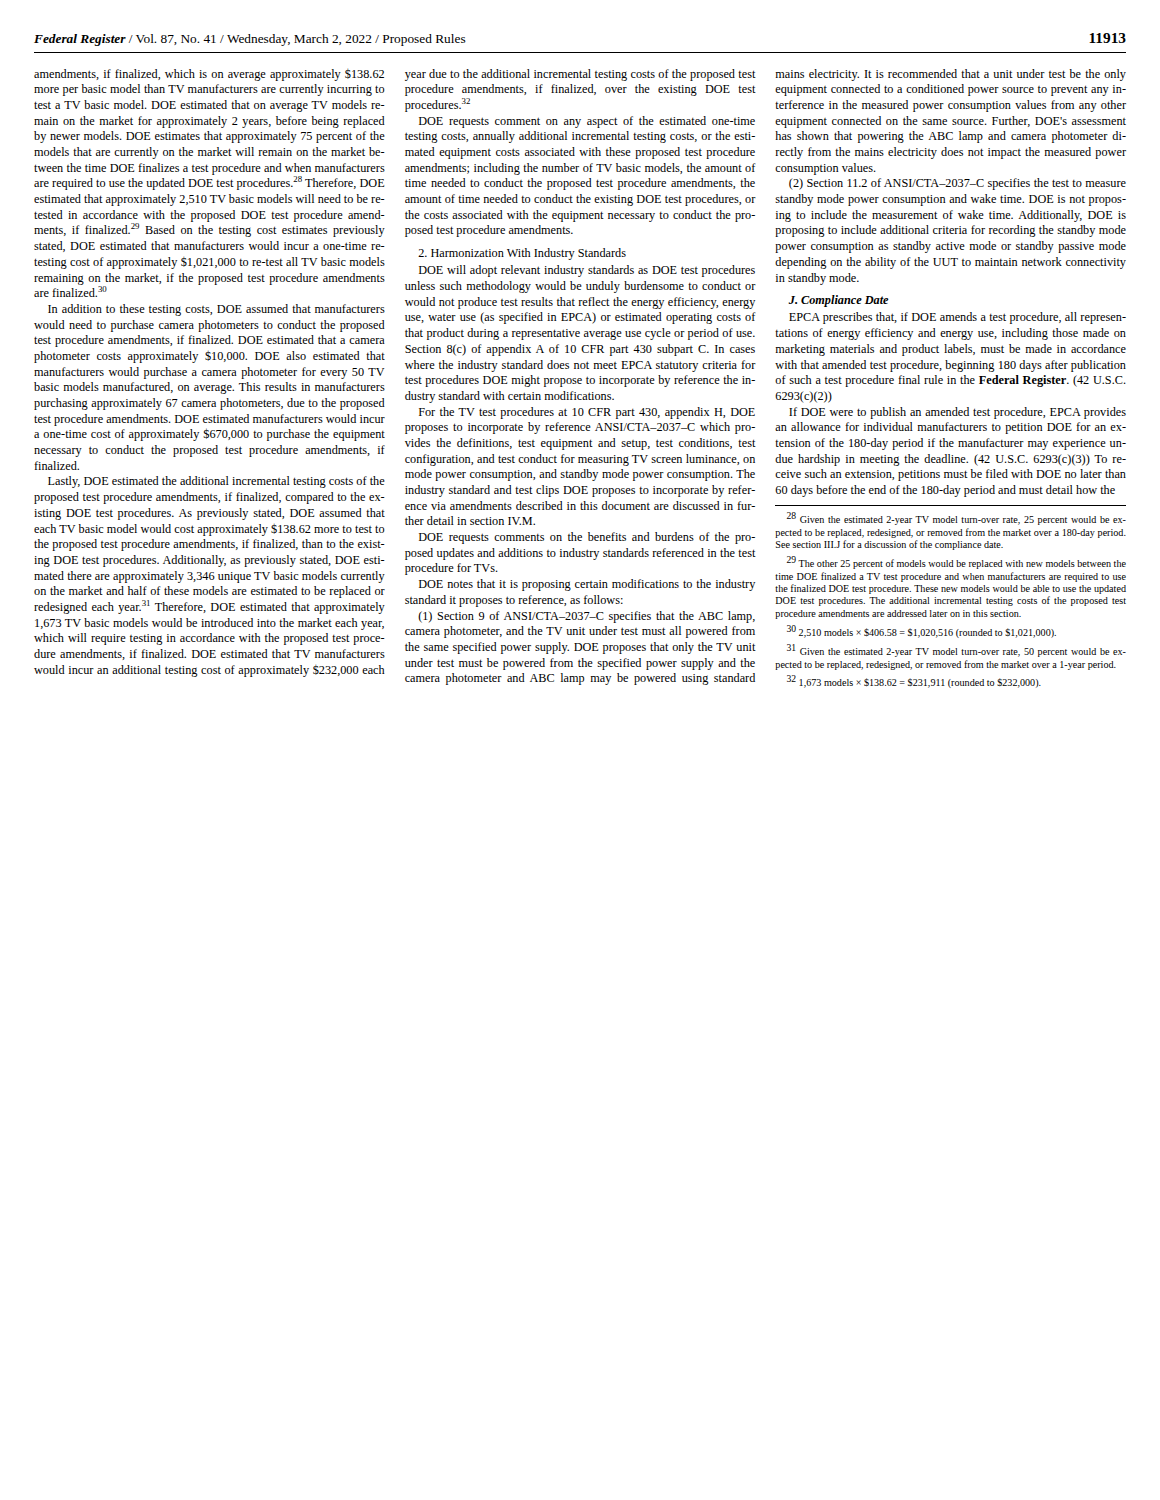Federal Register / Vol. 87, No. 41 / Wednesday, March 2, 2022 / Proposed Rules
11913
amendments, if finalized, which is on average approximately $138.62 more per basic model than TV manufacturers are currently incurring to test a TV basic model. DOE estimated that on average TV models remain on the market for approximately 2 years, before being replaced by newer models. DOE estimates that approximately 75 percent of the models that are currently on the market will remain on the market between the time DOE finalizes a test procedure and when manufacturers are required to use the updated DOE test procedures.28 Therefore, DOE estimated that approximately 2,510 TV basic models will need to be re-tested in accordance with the proposed DOE test procedure amendments, if finalized.29 Based on the testing cost estimates previously stated, DOE estimated that manufacturers would incur a one-time re-testing cost of approximately $1,021,000 to re-test all TV basic models remaining on the market, if the proposed test procedure amendments are finalized.30
In addition to these testing costs, DOE assumed that manufacturers would need to purchase camera photometers to conduct the proposed test procedure amendments, if finalized. DOE estimated that a camera photometer costs approximately $10,000. DOE also estimated that manufacturers would purchase a camera photometer for every 50 TV basic models manufactured, on average. This results in manufacturers purchasing approximately 67 camera photometers, due to the proposed test procedure amendments. DOE estimated manufacturers would incur a one-time cost of approximately $670,000 to purchase the equipment necessary to conduct the proposed test procedure amendments, if finalized.
Lastly, DOE estimated the additional incremental testing costs of the proposed test procedure amendments, if finalized, compared to the existing DOE test procedures. As previously stated, DOE assumed that each TV basic model would cost approximately $138.62 more to test to the proposed test procedure amendments, if finalized, than to the existing DOE test procedures. Additionally, as previously stated, DOE estimated there are approximately 3,346 unique TV basic models currently on the market and half of these models are estimated to be replaced or redesigned each year.31 Therefore, DOE estimated that approximately 1,673 TV basic models would be introduced into the market each year, which will require testing in accordance with the proposed test procedure amendments, if finalized. DOE estimated that TV manufacturers would incur an additional testing cost of approximately $232,000 each year due to the additional incremental testing costs of the proposed test procedure amendments, if finalized, over the existing DOE test procedures.32
DOE requests comment on any aspect of the estimated one-time testing costs, annually additional incremental testing costs, or the estimated equipment costs associated with these proposed test procedure amendments; including the number of TV basic models, the amount of time needed to conduct the proposed test procedure amendments, the amount of time needed to conduct the existing DOE test procedures, or the costs associated with the equipment necessary to conduct the proposed test procedure amendments.
2. Harmonization With Industry Standards
DOE will adopt relevant industry standards as DOE test procedures unless such methodology would be unduly burdensome to conduct or would not produce test results that reflect the energy efficiency, energy use, water use (as specified in EPCA) or estimated operating costs of that product during a representative average use cycle or period of use. Section 8(c) of appendix A of 10 CFR part 430 subpart C. In cases where the industry standard does not meet EPCA statutory criteria for test procedures DOE might propose to incorporate by reference the industry standard with certain modifications.
For the TV test procedures at 10 CFR part 430, appendix H, DOE proposes to incorporate by reference ANSI/CTA–2037–C which provides the definitions, test equipment and setup, test conditions, test configuration, and test conduct for measuring TV screen luminance, on mode power consumption, and standby mode power consumption. The industry standard and test clips DOE proposes to incorporate by reference via amendments described in this document are discussed in further detail in section IV.M.
DOE requests comments on the benefits and burdens of the proposed updates and additions to industry standards referenced in the test procedure for TVs.
DOE notes that it is proposing certain modifications to the industry standard it proposes to reference, as follows:
(1) Section 9 of ANSI/CTA–2037–C specifies that the ABC lamp, camera photometer, and the TV unit under test must all powered from the same specified power supply. DOE proposes that only the TV unit under test must be powered from the specified power supply and the camera photometer and ABC lamp may be powered using standard mains electricity. It is recommended that a unit under test be the only equipment connected to a conditioned power source to prevent any interference in the measured power consumption values from any other equipment connected on the same source. Further, DOE's assessment has shown that powering the ABC lamp and camera photometer directly from the mains electricity does not impact the measured power consumption values.
(2) Section 11.2 of ANSI/CTA–2037–C specifies the test to measure standby mode power consumption and wake time. DOE is not proposing to include the measurement of wake time. Additionally, DOE is proposing to include additional criteria for recording the standby mode power consumption as standby active mode or standby passive mode depending on the ability of the UUT to maintain network connectivity in standby mode.
J. Compliance Date
EPCA prescribes that, if DOE amends a test procedure, all representations of energy efficiency and energy use, including those made on marketing materials and product labels, must be made in accordance with that amended test procedure, beginning 180 days after publication of such a test procedure final rule in the Federal Register. (42 U.S.C. 6293(c)(2))
If DOE were to publish an amended test procedure, EPCA provides an allowance for individual manufacturers to petition DOE for an extension of the 180-day period if the manufacturer may experience undue hardship in meeting the deadline. (42 U.S.C. 6293(c)(3)) To receive such an extension, petitions must be filed with DOE no later than 60 days before the end of the 180-day period and must detail how the
28 Given the estimated 2-year TV model turn-over rate, 25 percent would be expected to be replaced, redesigned, or removed from the market over a 180-day period. See section III.J for a discussion of the compliance date.
29 The other 25 percent of models would be replaced with new models between the time DOE finalized a TV test procedure and when manufacturers are required to use the finalized DOE test procedure. These new models would be able to use the updated DOE test procedures. The additional incremental testing costs of the proposed test procedure amendments are addressed later on in this section.
30 2,510 models × $406.58 = $1,020,516 (rounded to $1,021,000).
31 Given the estimated 2-year TV model turn-over rate, 50 percent would be expected to be replaced, redesigned, or removed from the market over a 1-year period.
32 1,673 models × $138.62 = $231,911 (rounded to $232,000).